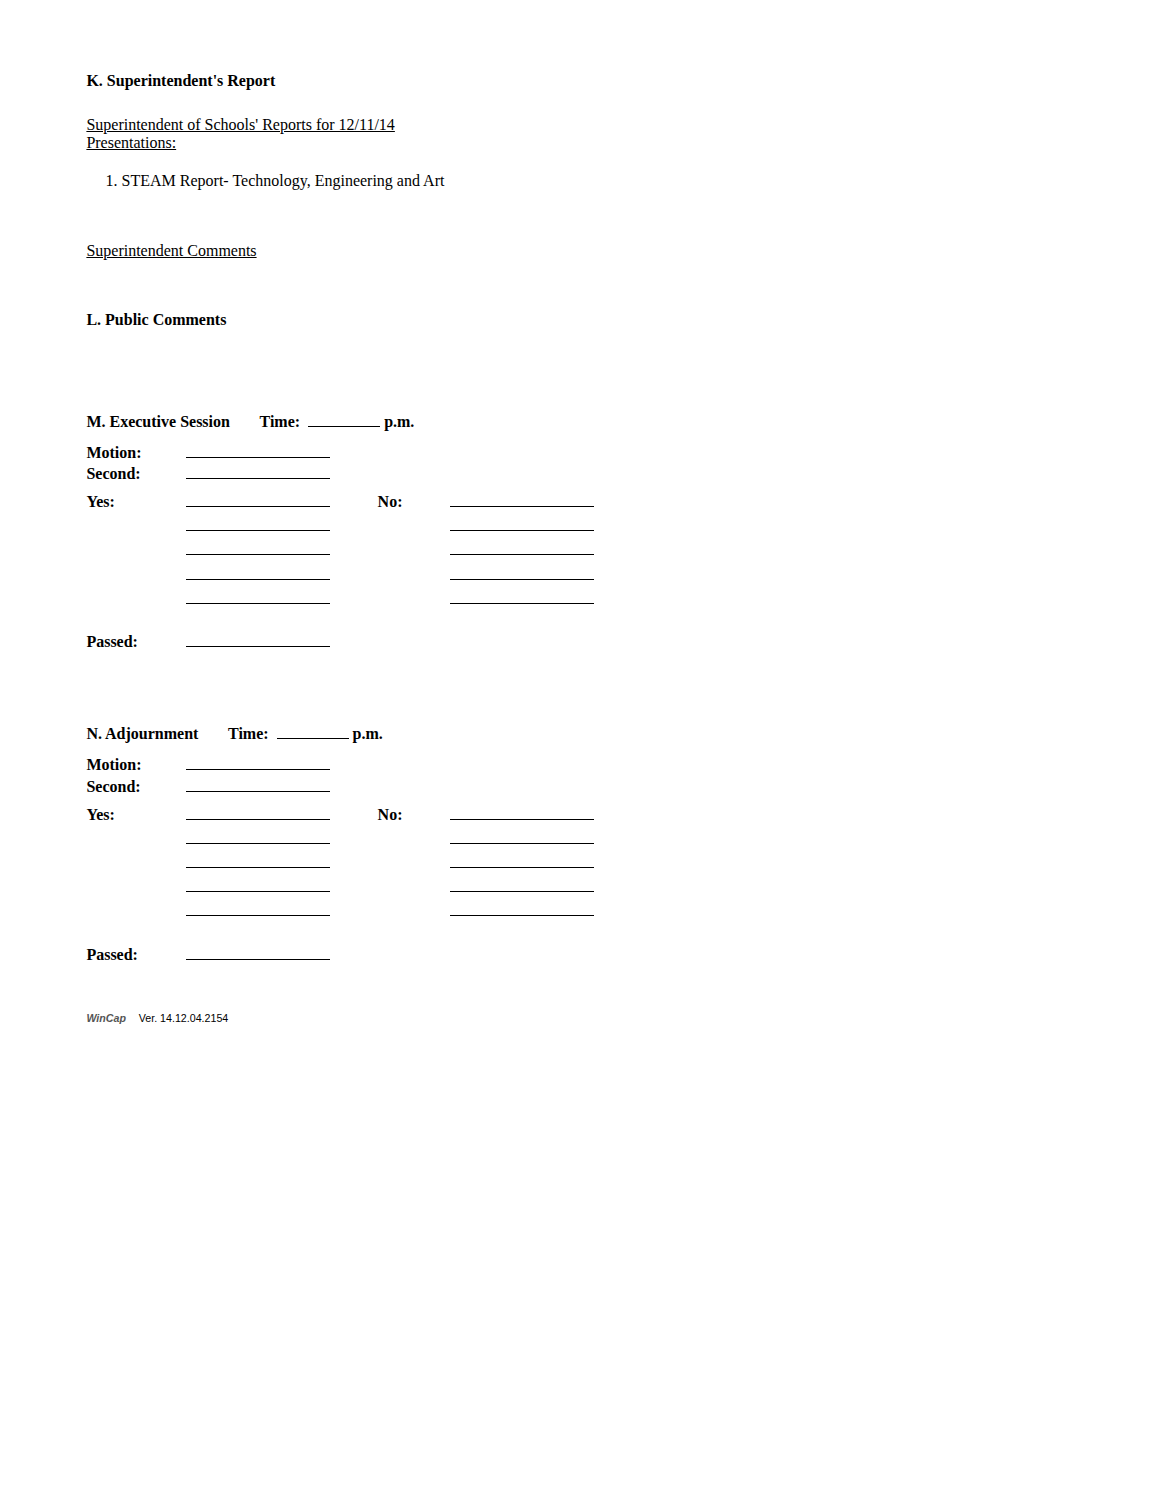K. Superintendent's Report
Superintendent of Schools' Reports for 12/11/14
Presentations:
1. STEAM Report- Technology, Engineering and Art
Superintendent Comments
L. Public Comments
M. Executive Session Time: p.m.
Motion:
Second:
| Yes: | | No: | |
Passed:
N. Adjournment Time: p.m.
Motion:
Second:
| Yes: | | No: | |
Passed:
WinCap Ver. 14.12.04.2154